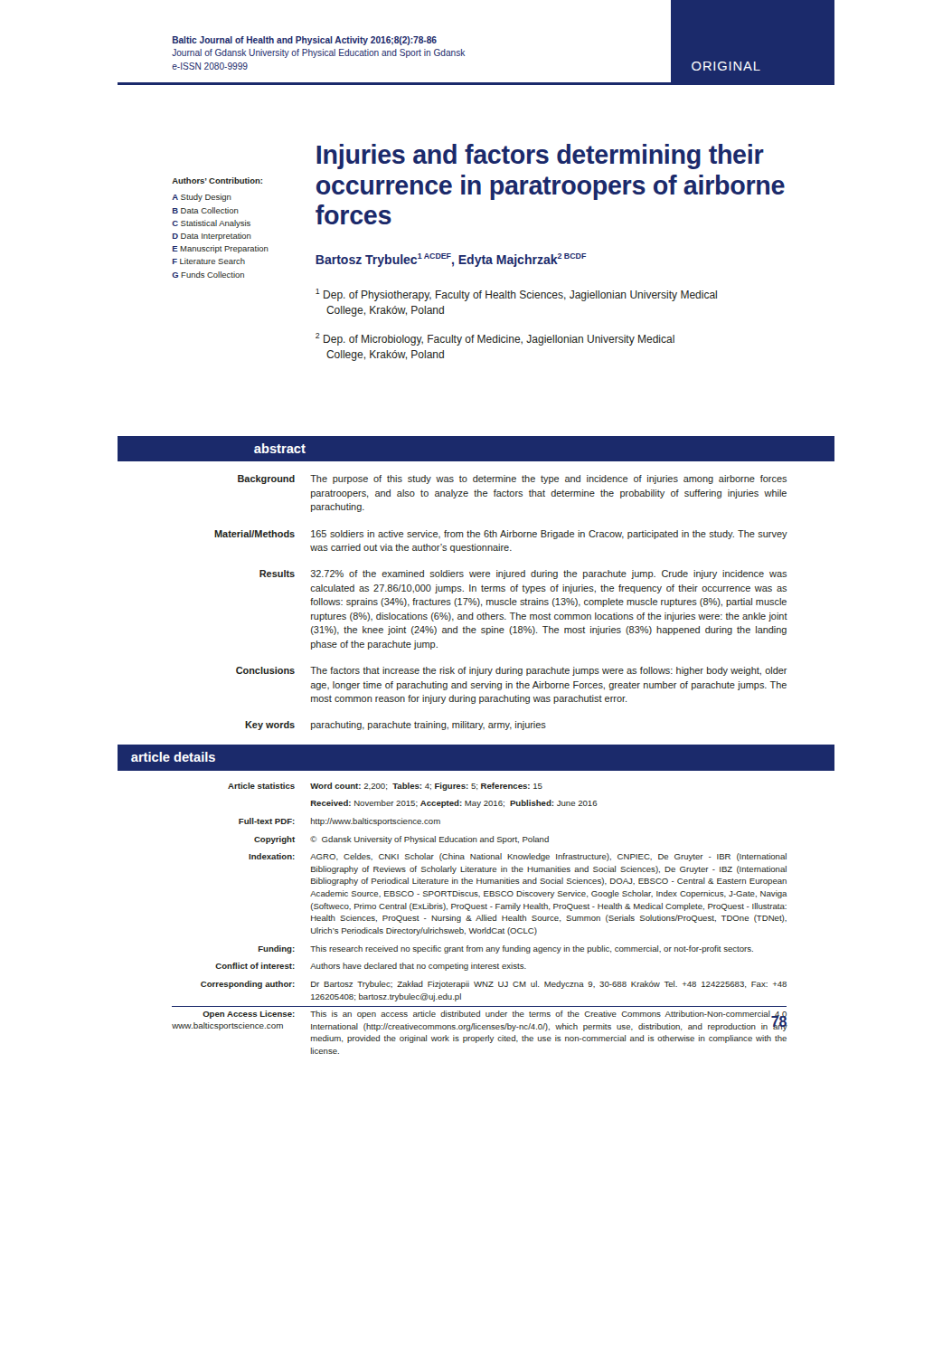Baltic Journal of Health and Physical Activity 2016;8(2):78-86
Journal of Gdansk University of Physical Education and Sport in Gdansk
e-ISSN 2080-9999
ORIGINAL
Authors’ Contribution:
A Study Design
B Data Collection
C Statistical Analysis
D Data Interpretation
E Manuscript Preparation
F Literature Search
G Funds Collection
Injuries and factors determining their occurrence in paratroopers of airborne forces
Bartosz Trybulec1 ACDEF, Edyta Majchrzak2 BCDF
1 Dep. of Physiotherapy, Faculty of Health Sciences, Jagiellonian University Medical College, Kraków, Poland
2 Dep. of Microbiology, Faculty of Medicine, Jagiellonian University Medical College, Kraków, Poland
abstract
| Background | The purpose of this study was to determine the type and incidence of injuries among airborne forces paratroopers, and also to analyze the factors that determine the probability of suffering injuries while parachuting. |
| Material/Methods | 165 soldiers in active service, from the 6th Airborne Brigade in Cracow, participated in the study. The survey was carried out via the author’s questionnaire. |
| Results | 32.72% of the examined soldiers were injured during the parachute jump. Crude injury incidence was calculated as 27.86/10,000 jumps. In terms of types of injuries, the frequency of their occurrence was as follows: sprains (34%), fractures (17%), muscle strains (13%), complete muscle ruptures (8%), partial muscle ruptures (8%), dislocations (6%), and others. The most common locations of the injuries were: the ankle joint (31%), the knee joint (24%) and the spine (18%). The most injuries (83%) happened during the landing phase of the parachute jump. |
| Conclusions | The factors that increase the risk of injury during parachute jumps were as follows: higher body weight, older age, longer time of parachuting and serving in the Airborne Forces, greater number of parachute jumps. The most common reason for injury during parachuting was parachutist error. |
| Key words | parachuting, parachute training, military, army, injuries |
article details
| Article statistics | Word count: 2,200; Tables: 4; Figures: 5; References: 15 |
| | Received: November 2015; Accepted: May 2016; Published: June 2016 |
| Full-text PDF: | http://www.balticsportscience.com |
| Copyright | © Gdansk University of Physical Education and Sport, Poland |
| Indexation: | AGRO, Celdes, CNKI Scholar (China National Knowledge Infrastructure), CNPIEC, De Gruyter - IBR (International Bibliography of Reviews of Scholarly Literature in the Humanities and Social Sciences), De Gruyter - IBZ (International Bibliography of Periodical Literature in the Humanities and Social Sciences), DOAJ, EBSCO - Central & Eastern European Academic Source, EBSCO - SPORTDiscus, EBSCO Discovery Service, Google Scholar, Index Copernicus, J-Gate, Naviga (Softweco, Primo Central (ExLibris), ProQuest - Family Health, ProQuest - Health & Medical Complete, ProQuest - Illustrata: Health Sciences, ProQuest - Nursing & Allied Health Source, Summon (Serials Solutions/ProQuest, TDOne (TDNet), Ulrich’s Periodicals Directory/ulrichsweb, WorldCat (OCLC) |
| Funding: | This research received no specific grant from any funding agency in the public, commercial, or not-for-profit sectors. |
| Conflict of interest: | Authors have declared that no competing interest exists. |
| Corresponding author: | Dr Bartosz Trybulec; Zakład Fizjoterapii WNZ UJ CM ul. Medyczna 9, 30-688 Kraków Tel. +48 124225683, Fax: +48 126205408; bartosz.trybulec@uj.edu.pl |
| Open Access License: | This is an open access article distributed under the terms of the Creative Commons Attribution-Non-commercial 4.0 International (http://creativecommons.org/licenses/by-nc/4.0/), which permits use, distribution, and reproduction in any medium, provided the original work is properly cited, the use is non-commercial and is otherwise in compliance with the license. |
www.balticsportscience.com
78